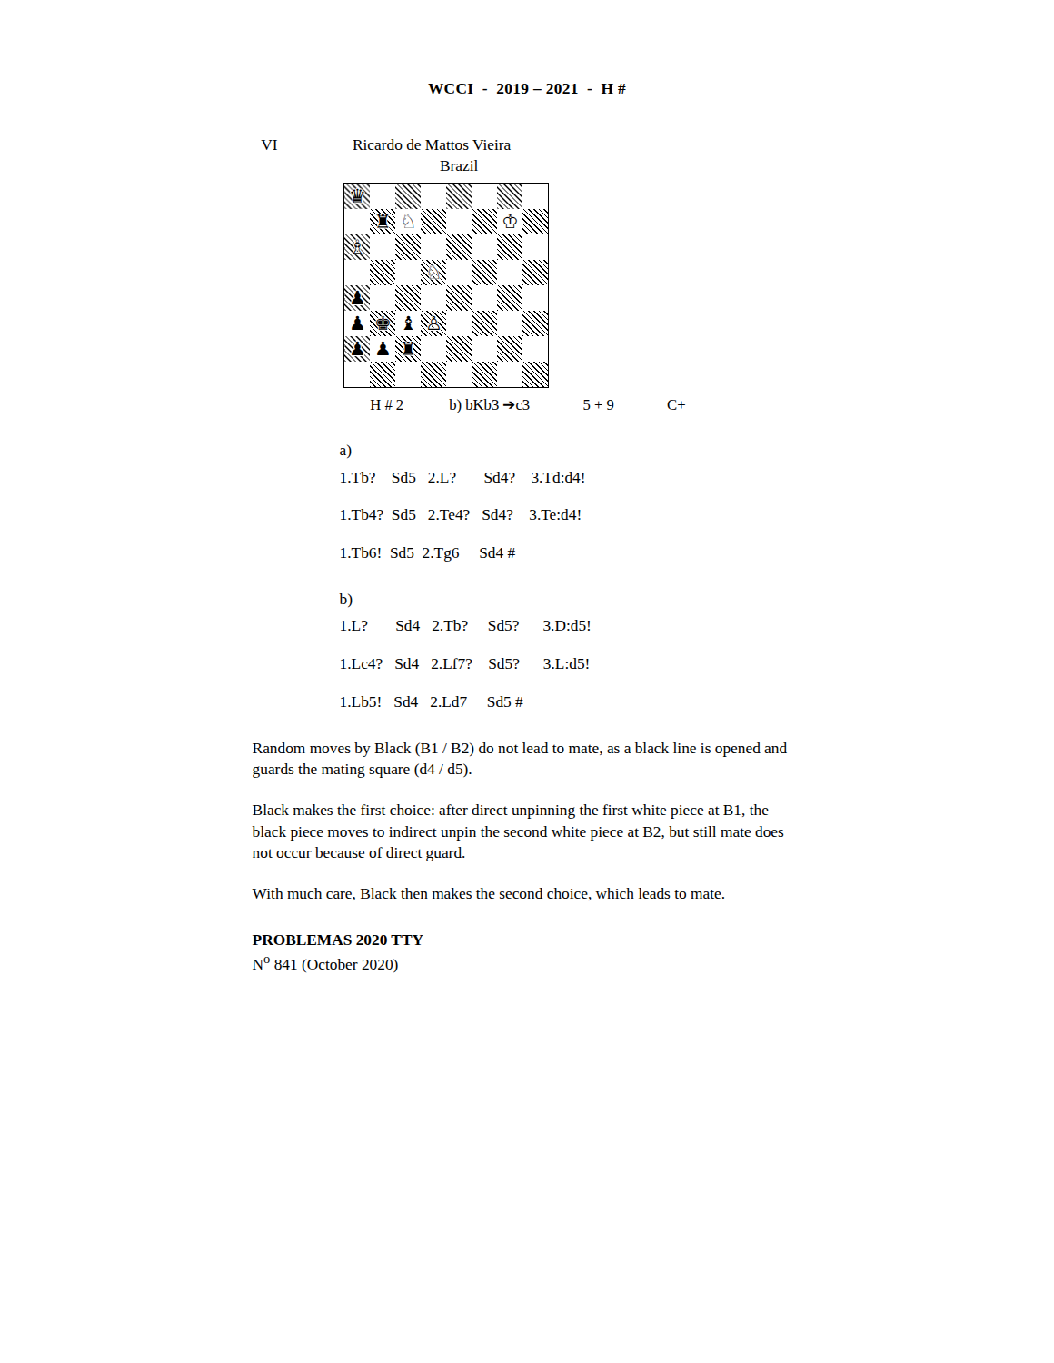WCCI - 2019 – 2021 - H #
VIRicardo de Mattos Vieira Brazil
| ♛ | | | | | | | |
| | ♜ | ♘ | | | | ♔ | |
| ♗ | | | | | | | |
| | | | ♘ | | | | |
| ♟ | | | | | | | |
| ♟ | ♚ | ♝ | ♙ | | | | |
| ♟ | ♟ | ♜ | | | | | |
H # 2 b) bKb3 ➔c3 5 + 9 C+
a)
1.Tb? Sd5 2.L? Sd4? 3.Td:d4!
1.Tb4? Sd5 2.Te4? Sd4? 3.Te:d4!
1.Tb6! Sd5 2.Tg6 Sd4 #
b)
1.L? Sd4 2.Tb? Sd5? 3.D:d5!
1.Lc4? Sd4 2.Lf7? Sd5? 3.L:d5!
1.Lb5! Sd4 2.Ld7 Sd5 #
Random moves by Black (B1 / B2) do not lead to mate, as a black line is opened and guards the mating square (d4 / d5).
Black makes the first choice: after direct unpinning the first white piece at B1, the black piece moves to indirect unpin the second white piece at B2, but still mate does not occur because of direct guard.
With much care, Black then makes the second choice, which leads to mate.
PROBLEMAS 2020 TTY
No 841 (October 2020)